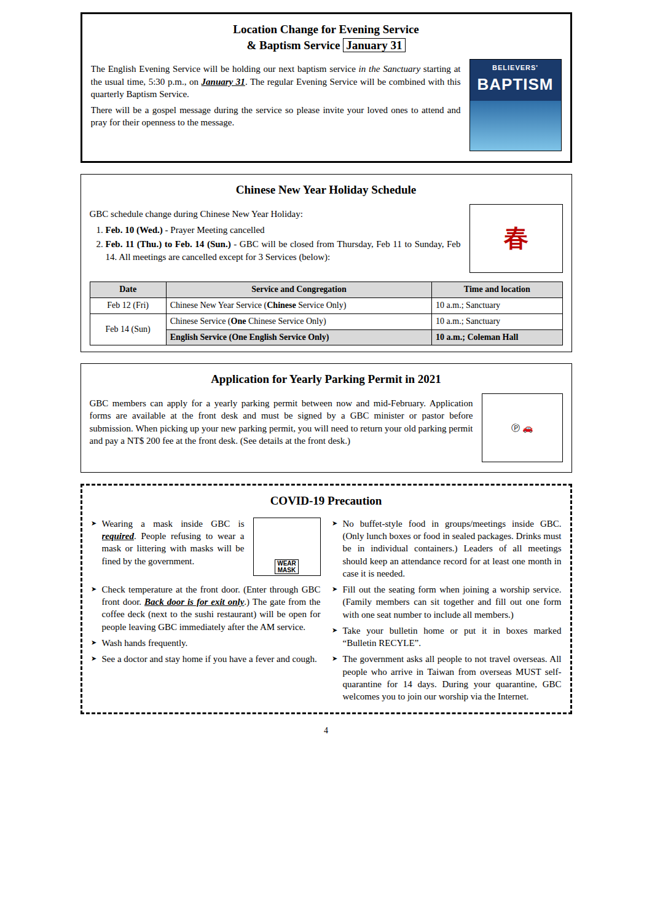Location Change for Evening Service
& Baptism Service January 31
BELIEVERS' BAPTISM
The English Evening Service will be holding our next baptism service in the Sanctuary starting at the usual time, 5:30 p.m., on January 31. The regular Evening Service will be combined with this quarterly Baptism Service.
There will be a gospel message during the service so please invite your loved ones to attend and pray for their openness to the message.
Chinese New Year Holiday Schedule
春
GBC schedule change during Chinese New Year Holiday:
Feb. 10 (Wed.) - Prayer Meeting cancelled
Feb. 11 (Thu.) to Feb. 14 (Sun.) - GBC will be closed from Thursday, Feb 11 to Sunday, Feb 14. All meetings are cancelled except for 3 Services (below):
| Date | Service and Congregation | Time and location |
| --- | --- | --- |
| Feb 12 (Fri) | Chinese New Year Service ( Chinese Service Only) | 10 a.m.; Sanctuary |
| Feb 14 (Sun) | Chinese Service ( One Chinese Service Only) | 10 a.m.; Sanctuary |
| English Service ( One English Service Only) | 10 a.m.; Coleman Hall |
Application for Yearly Parking Permit in 2021
Ⓟ 🚗
GBC members can apply for a yearly parking permit between now and mid-February. Application forms are available at the front desk and must be signed by a GBC minister or pastor before submission. When picking up your new parking permit, you will need to return your old parking permit and pay a NT$ 200 fee at the front desk. (See details at the front desk.)
COVID-19 Precaution
WEAR
MASK
Wearing a mask inside GBC is required. People refusing to wear a mask or littering with masks will be fined by the government.
Check temperature at the front door. (Enter through GBC front door. Back door is for exit only.) The gate from the coffee deck (next to the sushi restaurant) will be open for people leaving GBC immediately after the AM service.
Wash hands frequently.
See a doctor and stay home if you have a fever and cough.
No buffet-style food in groups/meetings inside GBC. (Only lunch boxes or food in sealed packages. Drinks must be in individual containers.) Leaders of all meetings should keep an attendance record for at least one month in case it is needed.
Fill out the seating form when joining a worship service. (Family members can sit together and fill out one form with one seat number to include all members.)
Take your bulletin home or put it in boxes marked “Bulletin RECYLE”.
The government asks all people to not travel overseas. All people who arrive in Taiwan from overseas MUST self-quarantine for 14 days. During your quarantine, GBC welcomes you to join our worship via the Internet.
4